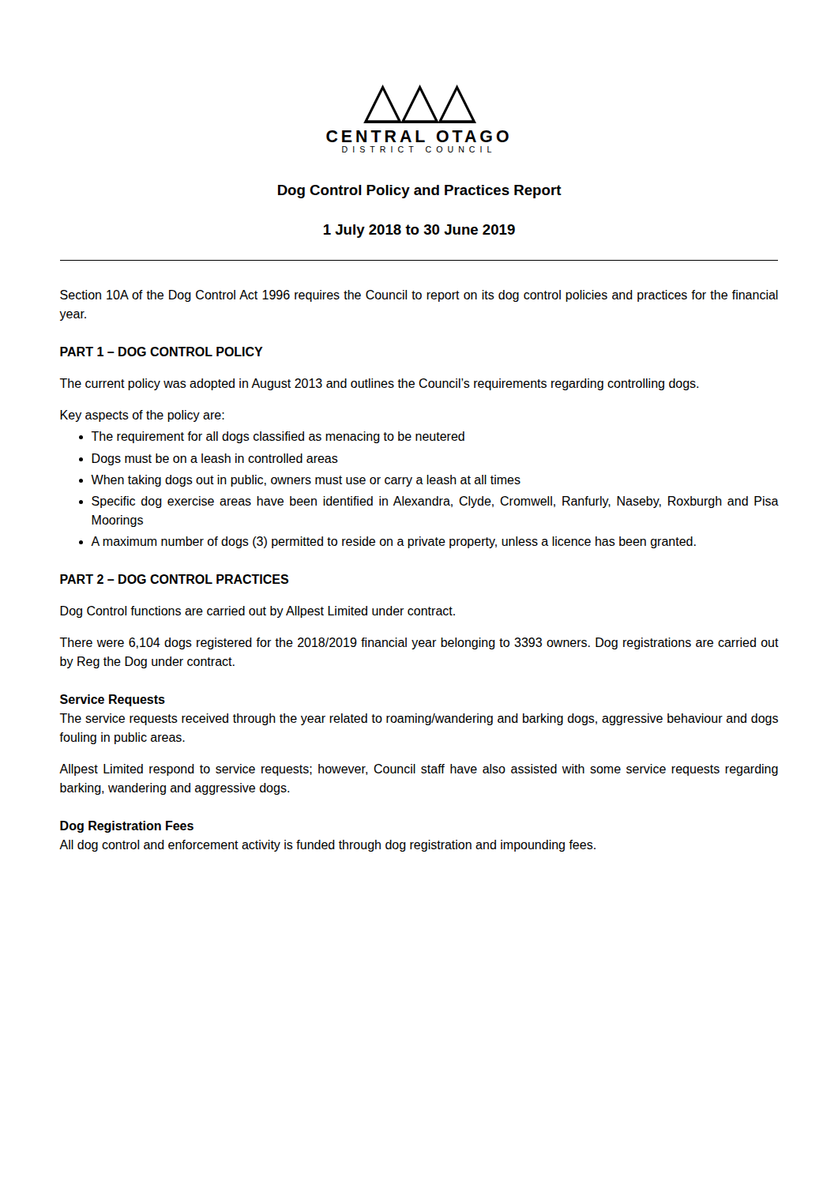△△△ CENTRAL OTAGO DISTRICT COUNCIL
Dog Control Policy and Practices Report 1 July 2018 to 30 June 2019
Section 10A of the Dog Control Act 1996 requires the Council to report on its dog control policies and practices for the financial year.
PART 1 – DOG CONTROL POLICY
The current policy was adopted in August 2013 and outlines the Council’s requirements regarding controlling dogs.
Key aspects of the policy are:
The requirement for all dogs classified as menacing to be neutered
Dogs must be on a leash in controlled areas
When taking dogs out in public, owners must use or carry a leash at all times
Specific dog exercise areas have been identified in Alexandra, Clyde, Cromwell, Ranfurly, Naseby, Roxburgh and Pisa Moorings
A maximum number of dogs (3) permitted to reside on a private property, unless a licence has been granted.
PART 2 – DOG CONTROL PRACTICES
Dog Control functions are carried out by Allpest Limited under contract.
There were 6,104 dogs registered for the 2018/2019 financial year belonging to 3393 owners. Dog registrations are carried out by Reg the Dog under contract.
Service Requests
The service requests received through the year related to roaming/wandering and barking dogs, aggressive behaviour and dogs fouling in public areas.
Allpest Limited respond to service requests; however, Council staff have also assisted with some service requests regarding barking, wandering and aggressive dogs.
Dog Registration Fees
All dog control and enforcement activity is funded through dog registration and impounding fees.